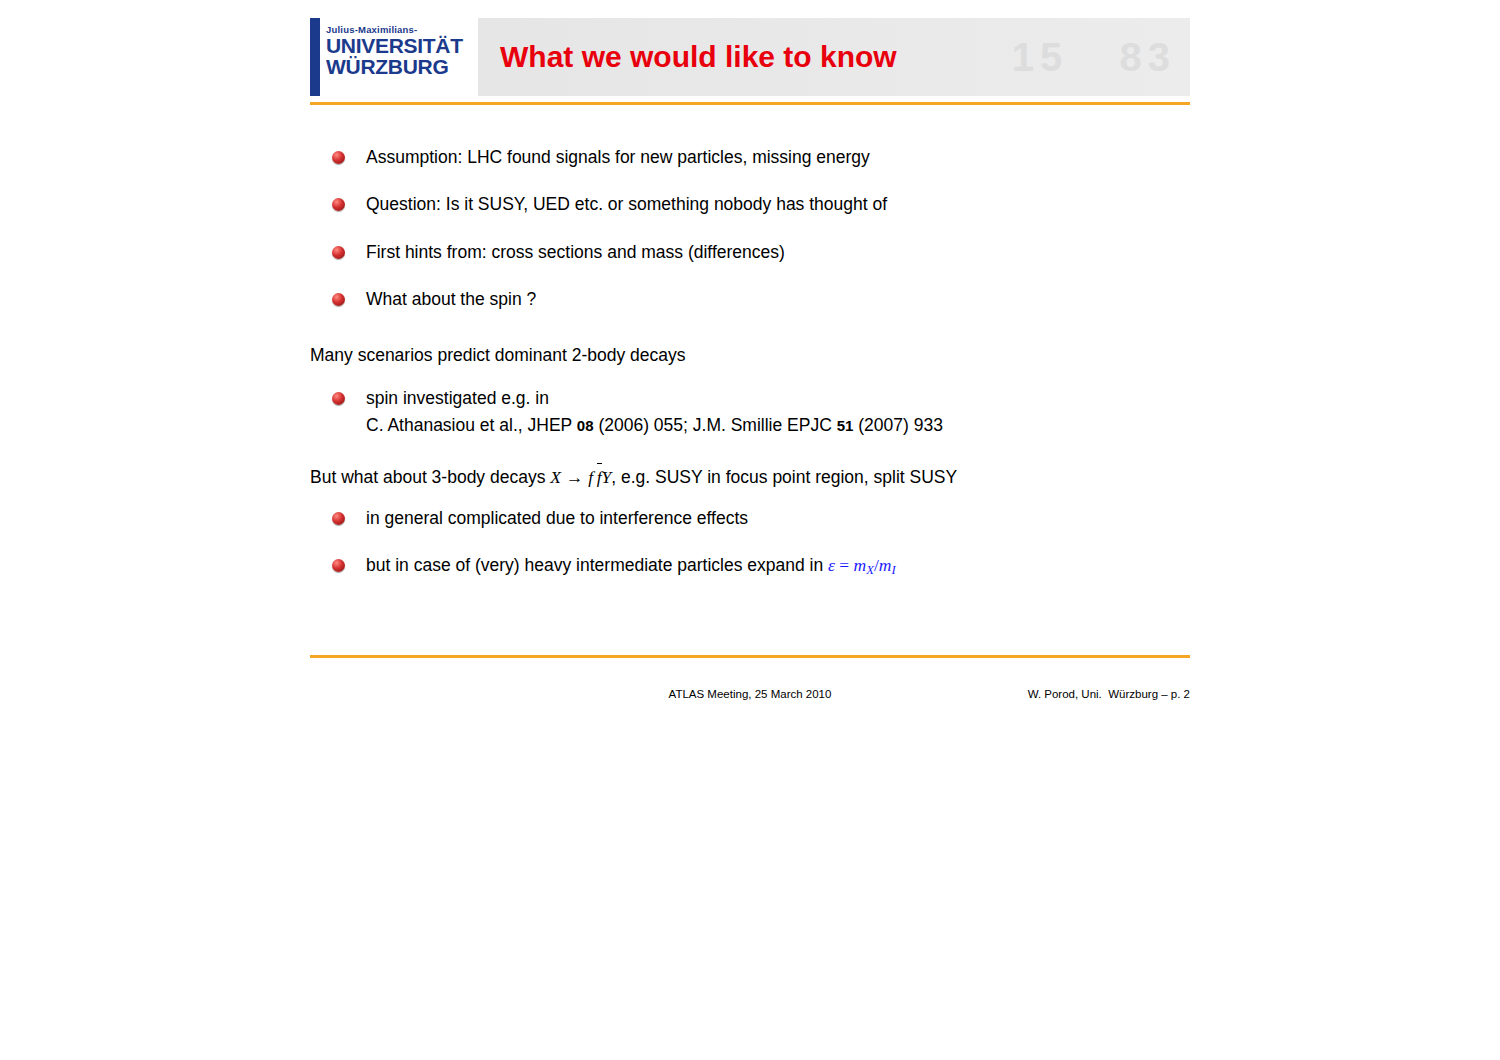15 83
Julius-Maximilians-
UNIVERSITÄT
WÜRZBURG
What we would like to know
Assumption: LHC found signals for new particles, missing energy
Question: Is it SUSY, UED etc. or something nobody has thought of
First hints from: cross sections and mass (differences)
What about the spin ?
Many scenarios predict dominant 2-body decays
spin investigated e.g. in C. Athanasiou et al., JHEP 08 (2006) 055; J.M. Smillie EPJC 51 (2007) 933
But what about 3-body decays X → f fY, e.g. SUSY in focus point region, split SUSY
in general complicated due to interference effects
but in case of (very) heavy intermediate particles expand in ε = mX/mI
ATLAS Meeting, 25 March 2010 W. Porod, Uni. Würzburg – p. 2